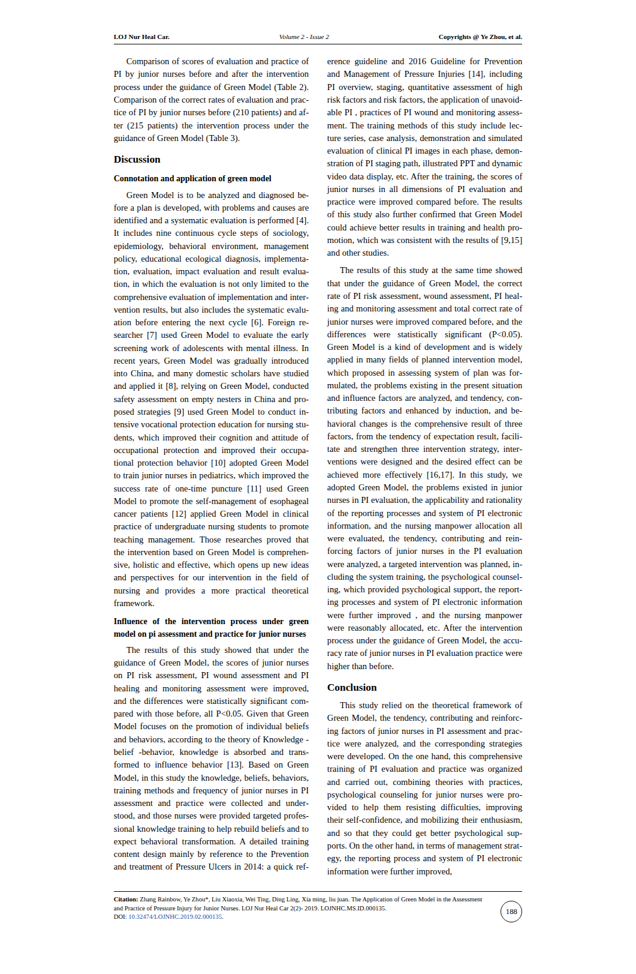LOJ Nur Heal Car.
Volume 2 - Issue 2
Copyrights @ Ye Zhou, et al.
Comparison of scores of evaluation and practice of PI by junior nurses before and after the intervention process under the guidance of Green Model (Table 2). Comparison of the correct rates of evaluation and practice of PI by junior nurses before (210 patients) and after (215 patients) the intervention process under the guidance of Green Model (Table 3).
Discussion
Connotation and application of green model
Green Model is to be analyzed and diagnosed before a plan is developed, with problems and causes are identified and a systematic evaluation is performed [4]. It includes nine continuous cycle steps of sociology, epidemiology, behavioral environment, management policy, educational ecological diagnosis, implementation, evaluation, impact evaluation and result evaluation, in which the evaluation is not only limited to the comprehensive evaluation of implementation and intervention results, but also includes the systematic evaluation before entering the next cycle [6]. Foreign researcher [7] used Green Model to evaluate the early screening work of adolescents with mental illness. In recent years, Green Model was gradually introduced into China, and many domestic scholars have studied and applied it [8], relying on Green Model, conducted safety assessment on empty nesters in China and proposed strategies [9] used Green Model to conduct intensive vocational protection education for nursing students, which improved their cognition and attitude of occupational protection and improved their occupational protection behavior [10] adopted Green Model to train junior nurses in pediatrics, which improved the success rate of one-time puncture [11] used Green Model to promote the self-management of esophageal cancer patients [12] applied Green Model in clinical practice of undergraduate nursing students to promote teaching management. Those researches proved that the intervention based on Green Model is comprehensive, holistic and effective, which opens up new ideas and perspectives for our intervention in the field of nursing and provides a more practical theoretical framework.
Influence of the intervention process under green model on pi assessment and practice for junior nurses
The results of this study showed that under the guidance of Green Model, the scores of junior nurses on PI risk assessment, PI wound assessment and PI healing and monitoring assessment were improved, and the differences were statistically significant compared with those before, all P<0.05. Given that Green Model focuses on the promotion of individual beliefs and behaviors, according to the theory of Knowledge - belief -behavior, knowledge is absorbed and transformed to influence behavior [13]. Based on Green Model, in this study the knowledge, beliefs, behaviors, training methods and frequency of junior nurses in PI assessment and practice were collected and understood, and those nurses were provided targeted professional knowledge training to help rebuild beliefs and to expect behavioral transformation. A detailed training content design mainly by reference to the Prevention and treatment of Pressure Ulcers in 2014: a quick reference guideline and 2016 Guideline for Prevention and Management of Pressure Injuries [14], including PI overview, staging, quantitative assessment of high risk factors and risk factors, the application of unavoidable PI , practices of PI wound and monitoring assessment. The training methods of this study include lecture series, case analysis, demonstration and simulated evaluation of clinical PI images in each phase, demonstration of PI staging path, illustrated PPT and dynamic video data display, etc. After the training, the scores of junior nurses in all dimensions of PI evaluation and practice were improved compared before. The results of this study also further confirmed that Green Model could achieve better results in training and health promotion, which was consistent with the results of [9,15] and other studies.
The results of this study at the same time showed that under the guidance of Green Model, the correct rate of PI risk assessment, wound assessment, PI healing and monitoring assessment and total correct rate of junior nurses were improved compared before, and the differences were statistically significant (P<0.05). Green Model is a kind of development and is widely applied in many fields of planned intervention model, which proposed in assessing system of plan was formulated, the problems existing in the present situation and influence factors are analyzed, and tendency, contributing factors and enhanced by induction, and behavioral changes is the comprehensive result of three factors, from the tendency of expectation result, facilitate and strengthen three intervention strategy, interventions were designed and the desired effect can be achieved more effectively [16,17]. In this study, we adopted Green Model, the problems existed in junior nurses in PI evaluation, the applicability and rationality of the reporting processes and system of PI electronic information, and the nursing manpower allocation all were evaluated, the tendency, contributing and reinforcing factors of junior nurses in the PI evaluation were analyzed, a targeted intervention was planned, including the system training, the psychological counseling, which provided psychological support, the reporting processes and system of PI electronic information were further improved , and the nursing manpower were reasonably allocated, etc. After the intervention process under the guidance of Green Model, the accuracy rate of junior nurses in PI evaluation practice were higher than before.
Conclusion
This study relied on the theoretical framework of Green Model, the tendency, contributing and reinforcing factors of junior nurses in PI assessment and practice were analyzed, and the corresponding strategies were developed. On the one hand, this comprehensive training of PI evaluation and practice was organized and carried out, combining theories with practices, psychological counseling for junior nurses were provided to help them resisting difficulties, improving their self-confidence, and mobilizing their enthusiasm, and so that they could get better psychological supports. On the other hand, in terms of management strategy, the reporting process and system of PI electronic information were further improved,
Citation: Zhang Rainbow, Ye Zhou*, Liu Xiaoxia, Wei Ting, Ding Ling, Xia ming, liu juan. The Application of Green Model in the Assessment and Practice of Pressure Injury for Junior Nurses. LOJ Nur Heal Car 2(2)- 2019. LOJNHC.MS.ID.000135.
DOI: 10.32474/LOJNHC.2019.02.000135.
188